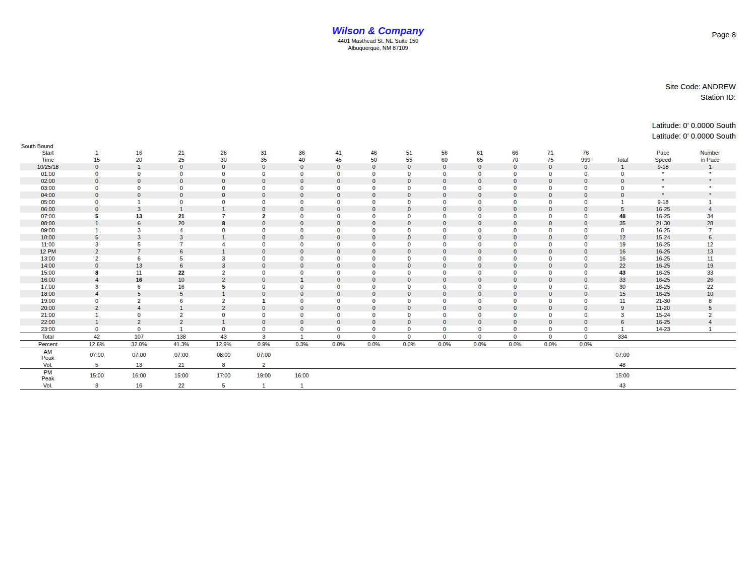Page 8
Wilson & Company
4401 Masthead St. NE Suite 150
Albuquerque, NM 87109
Site Code: ANDREW
Station ID:
Latitude: 0' 0.0000 South
Latitude: 0' 0.0000 South
South Bound
| Start | 1 | 16 | 21 | 26 | 31 | 36 | 41 | 46 | 51 | 56 | 61 | 66 | 71 | 76 | | Pace | Number |
| --- | --- | --- | --- | --- | --- | --- | --- | --- | --- | --- | --- | --- | --- | --- | --- | --- | --- |
| Time | 15 | 20 | 25 | 30 | 35 | 40 | 45 | 50 | 55 | 60 | 65 | 70 | 75 | 999 | Total | Speed | in Pace |
| 10/25/18 | 0 | 1 | 0 | 0 | 0 | 0 | 0 | 0 | 0 | 0 | 0 | 0 | 0 | 0 | 1 | 9-18 | 1 |
| 01:00 | 0 | 0 | 0 | 0 | 0 | 0 | 0 | 0 | 0 | 0 | 0 | 0 | 0 | 0 | 0 | * | * |
| 02:00 | 0 | 0 | 0 | 0 | 0 | 0 | 0 | 0 | 0 | 0 | 0 | 0 | 0 | 0 | 0 | * | * |
| 03:00 | 0 | 0 | 0 | 0 | 0 | 0 | 0 | 0 | 0 | 0 | 0 | 0 | 0 | 0 | 0 | * | * |
| 04:00 | 0 | 0 | 0 | 0 | 0 | 0 | 0 | 0 | 0 | 0 | 0 | 0 | 0 | 0 | 0 | * | * |
| 05:00 | 0 | 1 | 0 | 0 | 0 | 0 | 0 | 0 | 0 | 0 | 0 | 0 | 0 | 0 | 1 | 9-18 | 1 |
| 06:00 | 0 | 3 | 1 | 1 | 0 | 0 | 0 | 0 | 0 | 0 | 0 | 0 | 0 | 0 | 5 | 16-25 | 4 |
| 07:00 | 5 | 13 | 21 | 7 | 2 | 0 | 0 | 0 | 0 | 0 | 0 | 0 | 0 | 0 | 48 | 16-25 | 34 |
| 08:00 | 1 | 6 | 20 | 8 | 0 | 0 | 0 | 0 | 0 | 0 | 0 | 0 | 0 | 0 | 35 | 21-30 | 28 |
| 09:00 | 1 | 3 | 4 | 0 | 0 | 0 | 0 | 0 | 0 | 0 | 0 | 0 | 0 | 0 | 8 | 16-25 | 7 |
| 10:00 | 5 | 3 | 3 | 1 | 0 | 0 | 0 | 0 | 0 | 0 | 0 | 0 | 0 | 0 | 12 | 15-24 | 6 |
| 11:00 | 3 | 5 | 7 | 4 | 0 | 0 | 0 | 0 | 0 | 0 | 0 | 0 | 0 | 0 | 19 | 16-25 | 12 |
| 12 PM | 2 | 7 | 6 | 1 | 0 | 0 | 0 | 0 | 0 | 0 | 0 | 0 | 0 | 0 | 16 | 16-25 | 13 |
| 13:00 | 2 | 6 | 5 | 3 | 0 | 0 | 0 | 0 | 0 | 0 | 0 | 0 | 0 | 0 | 16 | 16-25 | 11 |
| 14:00 | 0 | 13 | 6 | 3 | 0 | 0 | 0 | 0 | 0 | 0 | 0 | 0 | 0 | 0 | 22 | 16-25 | 19 |
| 15:00 | 8 | 11 | 22 | 2 | 0 | 0 | 0 | 0 | 0 | 0 | 0 | 0 | 0 | 0 | 43 | 16-25 | 33 |
| 16:00 | 4 | 16 | 10 | 2 | 0 | 1 | 0 | 0 | 0 | 0 | 0 | 0 | 0 | 0 | 33 | 16-25 | 26 |
| 17:00 | 3 | 6 | 16 | 5 | 0 | 0 | 0 | 0 | 0 | 0 | 0 | 0 | 0 | 0 | 30 | 16-25 | 22 |
| 18:00 | 4 | 5 | 5 | 1 | 0 | 0 | 0 | 0 | 0 | 0 | 0 | 0 | 0 | 0 | 15 | 16-25 | 10 |
| 19:00 | 0 | 2 | 6 | 2 | 1 | 0 | 0 | 0 | 0 | 0 | 0 | 0 | 0 | 0 | 11 | 21-30 | 8 |
| 20:00 | 2 | 4 | 1 | 2 | 0 | 0 | 0 | 0 | 0 | 0 | 0 | 0 | 0 | 0 | 9 | 11-20 | 5 |
| 21:00 | 1 | 0 | 2 | 0 | 0 | 0 | 0 | 0 | 0 | 0 | 0 | 0 | 0 | 0 | 3 | 15-24 | 2 |
| 22:00 | 1 | 2 | 2 | 1 | 0 | 0 | 0 | 0 | 0 | 0 | 0 | 0 | 0 | 0 | 6 | 16-25 | 4 |
| 23:00 | 0 | 0 | 1 | 0 | 0 | 0 | 0 | 0 | 0 | 0 | 0 | 0 | 0 | 0 | 1 | 14-23 | 1 |
| Total | 42 | 107 | 138 | 43 | 3 | 1 | 0 | 0 | 0 | 0 | 0 | 0 | 0 | 0 | 334 | | |
| Percent | 12.6% | 32.0% | 41.3% | 12.9% | 0.9% | 0.3% | 0.0% | 0.0% | 0.0% | 0.0% | 0.0% | 0.0% | 0.0% | 0.0% | | | |
| AM Peak | 07:00 | 07:00 | 07:00 | 08:00 | 07:00 | | | | | | | | | | 07:00 | | |
| Vol. | 5 | 13 | 21 | 8 | 2 | | | | | | | | | | 48 | | |
| PM Peak | 15:00 | 16:00 | 15:00 | 17:00 | 19:00 | 16:00 | | | | | | | | | 15:00 | | |
| Vol. | 8 | 16 | 22 | 5 | 1 | 1 | | | | | | | | | 43 | | |